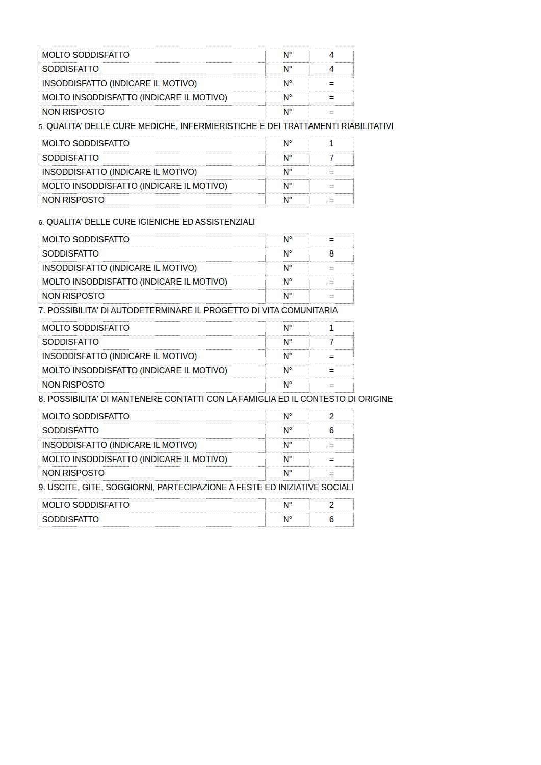| MOLTO SODDISFATTO | N° | 4 |
| SODDISFATTO | N° | 4 |
| INSODDISFATTO (INDICARE IL MOTIVO) | N° | = |
| MOLTO INSODDISFATTO (INDICARE IL MOTIVO) | N° | = |
| NON RISPOSTO | N° | = |
5. QUALITA' DELLE CURE MEDICHE, INFERMIERISTICHE E DEI TRATTAMENTI RIABILITATIVI
| MOLTO SODDISFATTO | N° | 1 |
| SODDISFATTO | N° | 7 |
| INSODDISFATTO (INDICARE IL MOTIVO) | N° | = |
| MOLTO INSODDISFATTO (INDICARE IL MOTIVO) | N° | = |
| NON RISPOSTO | N° | = |
6. QUALITA' DELLE CURE IGIENICHE ED ASSISTENZIALI
| MOLTO SODDISFATTO | N° | = |
| SODDISFATTO | N° | 8 |
| INSODDISFATTO (INDICARE IL MOTIVO) | N° | = |
| MOLTO INSODDISFATTO (INDICARE IL MOTIVO) | N° | = |
| NON RISPOSTO | N° | = |
7. POSSIBILITA' DI AUTODETERMINARE IL PROGETTO DI VITA COMUNITARIA
| MOLTO SODDISFATTO | N° | 1 |
| SODDISFATTO | N° | 7 |
| INSODDISFATTO (INDICARE IL MOTIVO) | N° | = |
| MOLTO INSODDISFATTO (INDICARE IL MOTIVO) | N° | = |
| NON RISPOSTO | N° | = |
8. POSSIBILITA' DI MANTENERE CONTATTI CON LA FAMIGLIA ED IL CONTESTO DI ORIGINE
| MOLTO SODDISFATTO | N° | 2 |
| SODDISFATTO | N° | 6 |
| INSODDISFATTO (INDICARE IL MOTIVO) | N° | = |
| MOLTO INSODDISFATTO (INDICARE IL MOTIVO) | N° | = |
| NON RISPOSTO | N° | = |
9. USCITE, GITE, SOGGIORNI, PARTECIPAZIONE A FESTE ED INIZIATIVE SOCIALI
| MOLTO SODDISFATTO | N° | 2 |
| SODDISFATTO | N° | 6 |